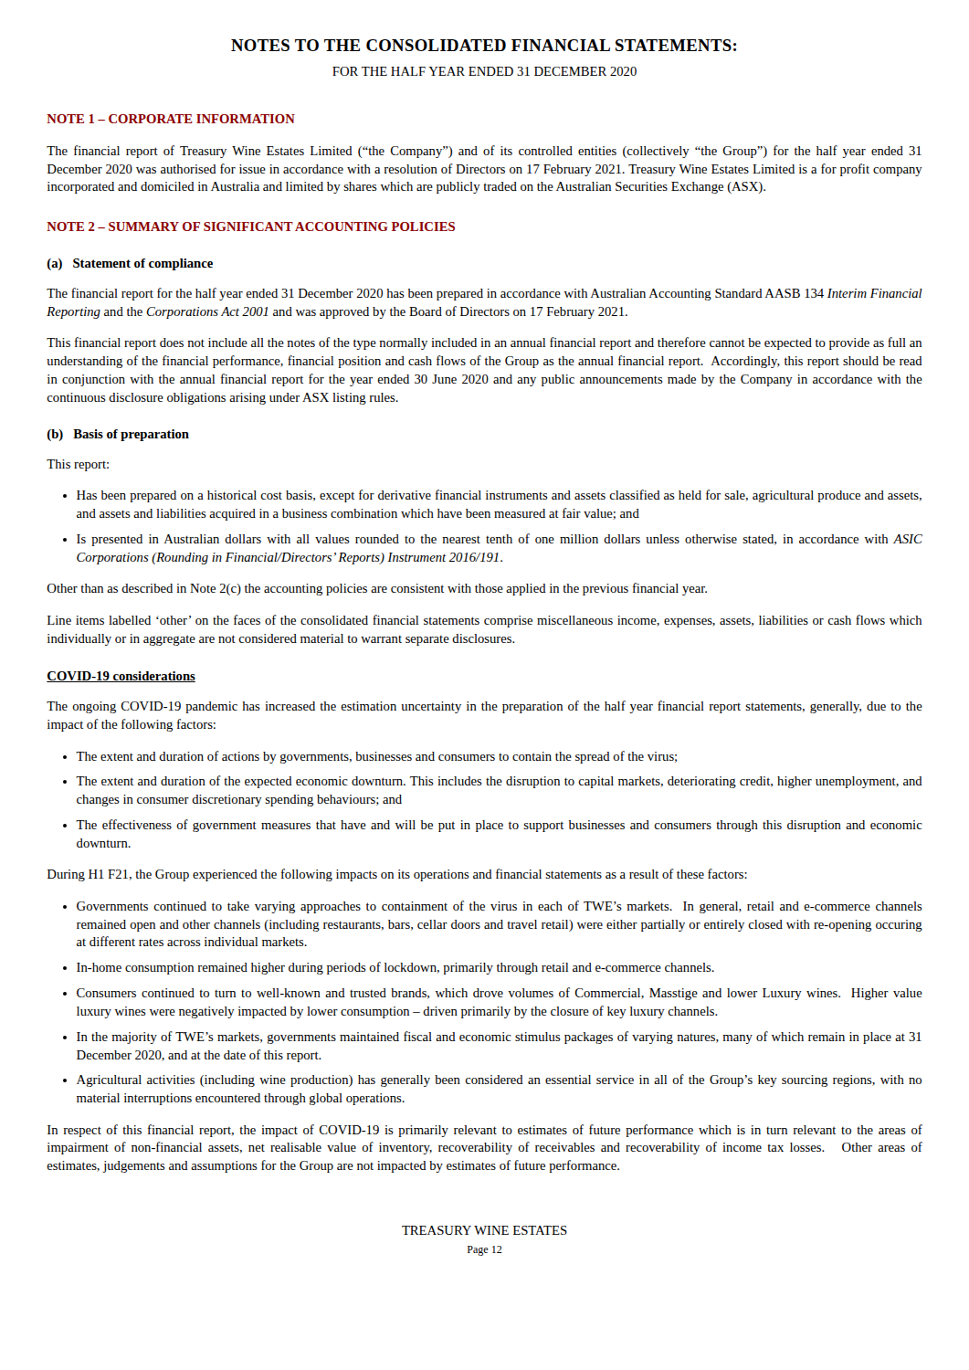NOTES TO THE CONSOLIDATED FINANCIAL STATEMENTS:
FOR THE HALF YEAR ENDED 31 DECEMBER 2020
NOTE 1 – CORPORATE INFORMATION
The financial report of Treasury Wine Estates Limited (“the Company”) and of its controlled entities (collectively “the Group”) for the half year ended 31 December 2020 was authorised for issue in accordance with a resolution of Directors on 17 February 2021. Treasury Wine Estates Limited is a for profit company incorporated and domiciled in Australia and limited by shares which are publicly traded on the Australian Securities Exchange (ASX).
NOTE 2 – SUMMARY OF SIGNIFICANT ACCOUNTING POLICIES
(a) Statement of compliance
The financial report for the half year ended 31 December 2020 has been prepared in accordance with Australian Accounting Standard AASB 134 Interim Financial Reporting and the Corporations Act 2001 and was approved by the Board of Directors on 17 February 2021.
This financial report does not include all the notes of the type normally included in an annual financial report and therefore cannot be expected to provide as full an understanding of the financial performance, financial position and cash flows of the Group as the annual financial report. Accordingly, this report should be read in conjunction with the annual financial report for the year ended 30 June 2020 and any public announcements made by the Company in accordance with the continuous disclosure obligations arising under ASX listing rules.
(b) Basis of preparation
This report:
Has been prepared on a historical cost basis, except for derivative financial instruments and assets classified as held for sale, agricultural produce and assets, and assets and liabilities acquired in a business combination which have been measured at fair value; and
Is presented in Australian dollars with all values rounded to the nearest tenth of one million dollars unless otherwise stated, in accordance with ASIC Corporations (Rounding in Financial/Directors’ Reports) Instrument 2016/191.
Other than as described in Note 2(c) the accounting policies are consistent with those applied in the previous financial year.
Line items labelled ‘other’ on the faces of the consolidated financial statements comprise miscellaneous income, expenses, assets, liabilities or cash flows which individually or in aggregate are not considered material to warrant separate disclosures.
COVID-19 considerations
The ongoing COVID-19 pandemic has increased the estimation uncertainty in the preparation of the half year financial report statements, generally, due to the impact of the following factors:
The extent and duration of actions by governments, businesses and consumers to contain the spread of the virus;
The extent and duration of the expected economic downturn. This includes the disruption to capital markets, deteriorating credit, higher unemployment, and changes in consumer discretionary spending behaviours; and
The effectiveness of government measures that have and will be put in place to support businesses and consumers through this disruption and economic downturn.
During H1 F21, the Group experienced the following impacts on its operations and financial statements as a result of these factors:
Governments continued to take varying approaches to containment of the virus in each of TWE’s markets. In general, retail and e-commerce channels remained open and other channels (including restaurants, bars, cellar doors and travel retail) were either partially or entirely closed with re-opening occuring at different rates across individual markets.
In-home consumption remained higher during periods of lockdown, primarily through retail and e-commerce channels.
Consumers continued to turn to well-known and trusted brands, which drove volumes of Commercial, Masstige and lower Luxury wines. Higher value luxury wines were negatively impacted by lower consumption – driven primarily by the closure of key luxury channels.
In the majority of TWE’s markets, governments maintained fiscal and economic stimulus packages of varying natures, many of which remain in place at 31 December 2020, and at the date of this report.
Agricultural activities (including wine production) has generally been considered an essential service in all of the Group’s key sourcing regions, with no material interruptions encountered through global operations.
In respect of this financial report, the impact of COVID-19 is primarily relevant to estimates of future performance which is in turn relevant to the areas of impairment of non-financial assets, net realisable value of inventory, recoverability of receivables and recoverability of income tax losses. Other areas of estimates, judgements and assumptions for the Group are not impacted by estimates of future performance.
TREASURY WINE ESTATES
Page 12